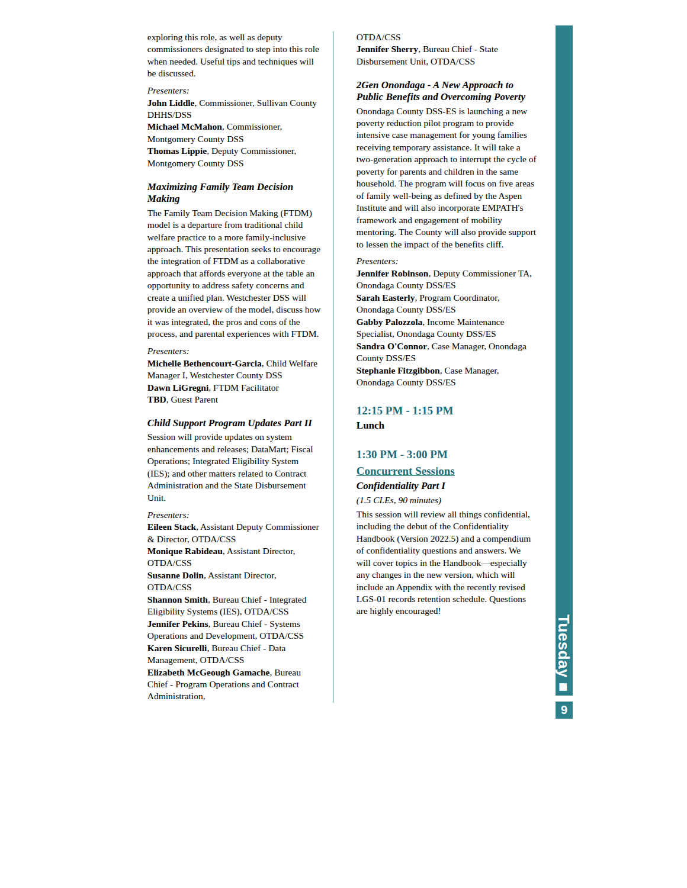Tuesday ■ July 19
9
exploring this role, as well as deputy commissioners designated to step into this role when needed. Useful tips and techniques will be discussed.
Presenters:
John Liddle, Commissioner, Sullivan County DHHS/DSS
Michael McMahon, Commissioner, Montgomery County DSS
Thomas Lippie, Deputy Commissioner, Montgomery County DSS
Maximizing Family Team Decision Making
The Family Team Decision Making (FTDM) model is a departure from traditional child welfare practice to a more family-inclusive approach. This presentation seeks to encourage the integration of FTDM as a collaborative approach that affords everyone at the table an opportunity to address safety concerns and create a unified plan. Westchester DSS will provide an overview of the model, discuss how it was integrated, the pros and cons of the process, and parental experiences with FTDM.
Presenters:
Michelle Bethencourt-Garcia, Child Welfare Manager I, Westchester County DSS
Dawn LiGregni, FTDM Facilitator
TBD, Guest Parent
Child Support Program Updates Part II
Session will provide updates on system enhancements and releases; DataMart; Fiscal Operations; Integrated Eligibility System (IES); and other matters related to Contract Administration and the State Disbursement Unit.
Presenters:
Eileen Stack, Assistant Deputy Commissioner & Director, OTDA/CSS
Monique Rabideau, Assistant Director, OTDA/CSS
Susanne Dolin, Assistant Director, OTDA/CSS
Shannon Smith, Bureau Chief - Integrated Eligibility Systems (IES), OTDA/CSS
Jennifer Pekins, Bureau Chief - Systems Operations and Development, OTDA/CSS
Karen Sicurelli, Bureau Chief - Data Management, OTDA/CSS
Elizabeth McGeough Gamache, Bureau Chief - Program Operations and Contract Administration,
OTDA/CSS
Jennifer Sherry, Bureau Chief - State Disbursement Unit, OTDA/CSS
2Gen Onondaga - A New Approach to Public Benefits and Overcoming Poverty
Onondaga County DSS-ES is launching a new poverty reduction pilot program to provide intensive case management for young families receiving temporary assistance. It will take a two-generation approach to interrupt the cycle of poverty for parents and children in the same household. The program will focus on five areas of family well-being as defined by the Aspen Institute and will also incorporate EMPATH's framework and engagement of mobility mentoring. The County will also provide support to lessen the impact of the benefits cliff.
Presenters:
Jennifer Robinson, Deputy Commissioner TA, Onondaga County DSS/ES
Sarah Easterly, Program Coordinator, Onondaga County DSS/ES
Gabby Palozzola, Income Maintenance Specialist, Onondaga County DSS/ES
Sandra O'Connor, Case Manager, Onondaga County DSS/ES
Stephanie Fitzgibbon, Case Manager, Onondaga County DSS/ES
12:15 PM - 1:15 PM
Lunch
1:30 PM - 3:00 PM
Concurrent Sessions
Confidentiality Part I
(1.5 CLEs, 90 minutes)
This session will review all things confidential, including the debut of the Confidentiality Handbook (Version 2022.5) and a compendium of confidentiality questions and answers. We will cover topics in the Handbook—especially any changes in the new version, which will include an Appendix with the recently revised LGS-01 records retention schedule. Questions are highly encouraged!